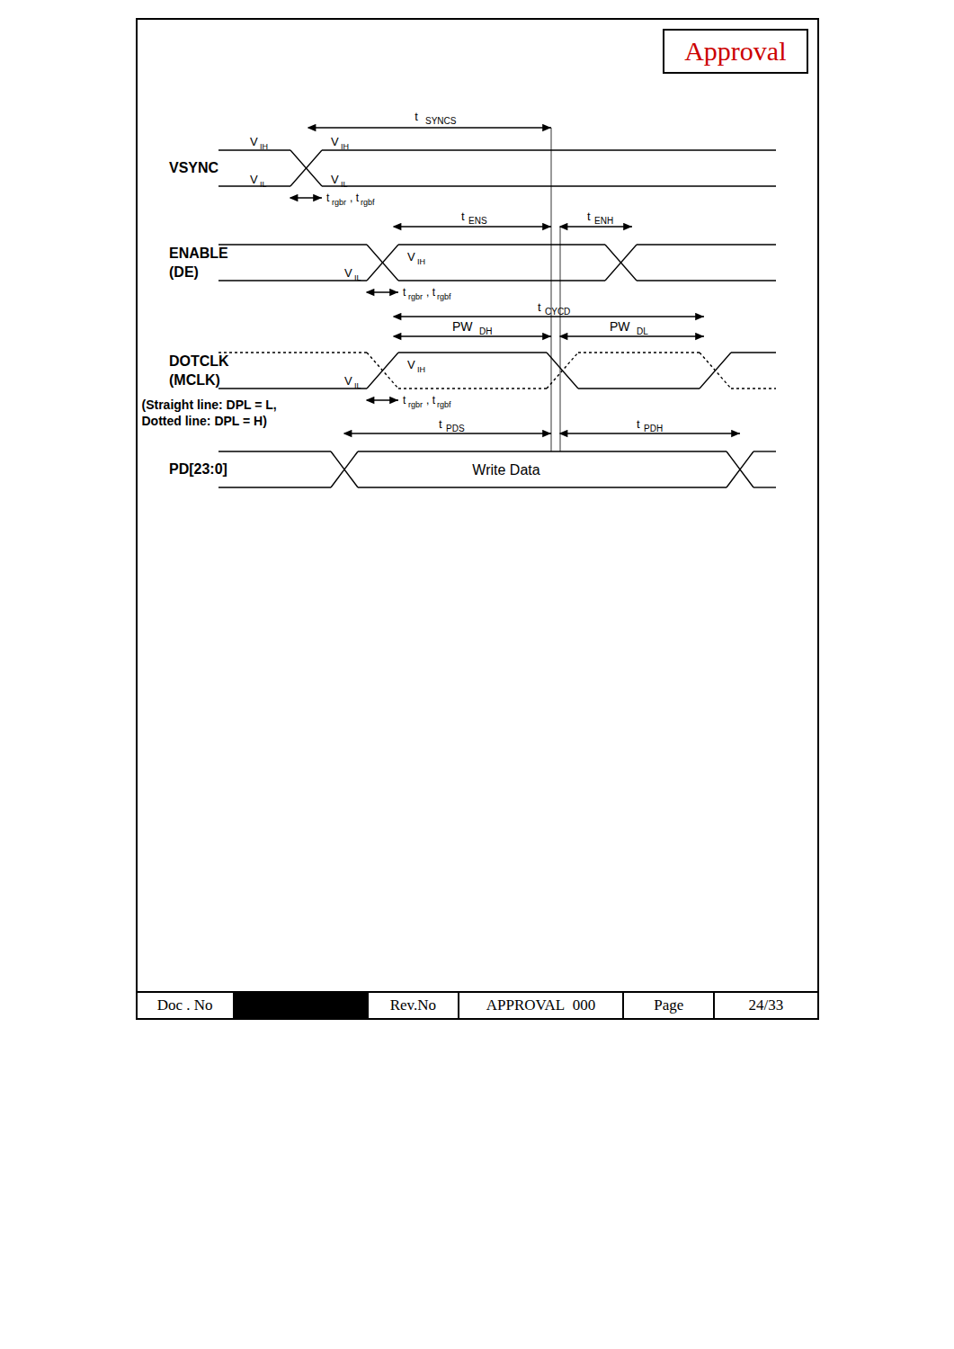Approval
t SYNCS V IH V IL V IH V IL VSYNC t rgbr , t rgbf t ENS t ENH V IH V IL ENABLE (DE) t rgbr , t rgbf t CYCD PW DH PW DL V IH V IL DOTCLK (MCLK) t rgbr , t rgbf t PDS t PDH PD[23:0] Write Data
(Straight line: DPL = L,
Dotted line: DPL = H)
Doc . No
Rev.No
APPROVAL 000
Page
24/33